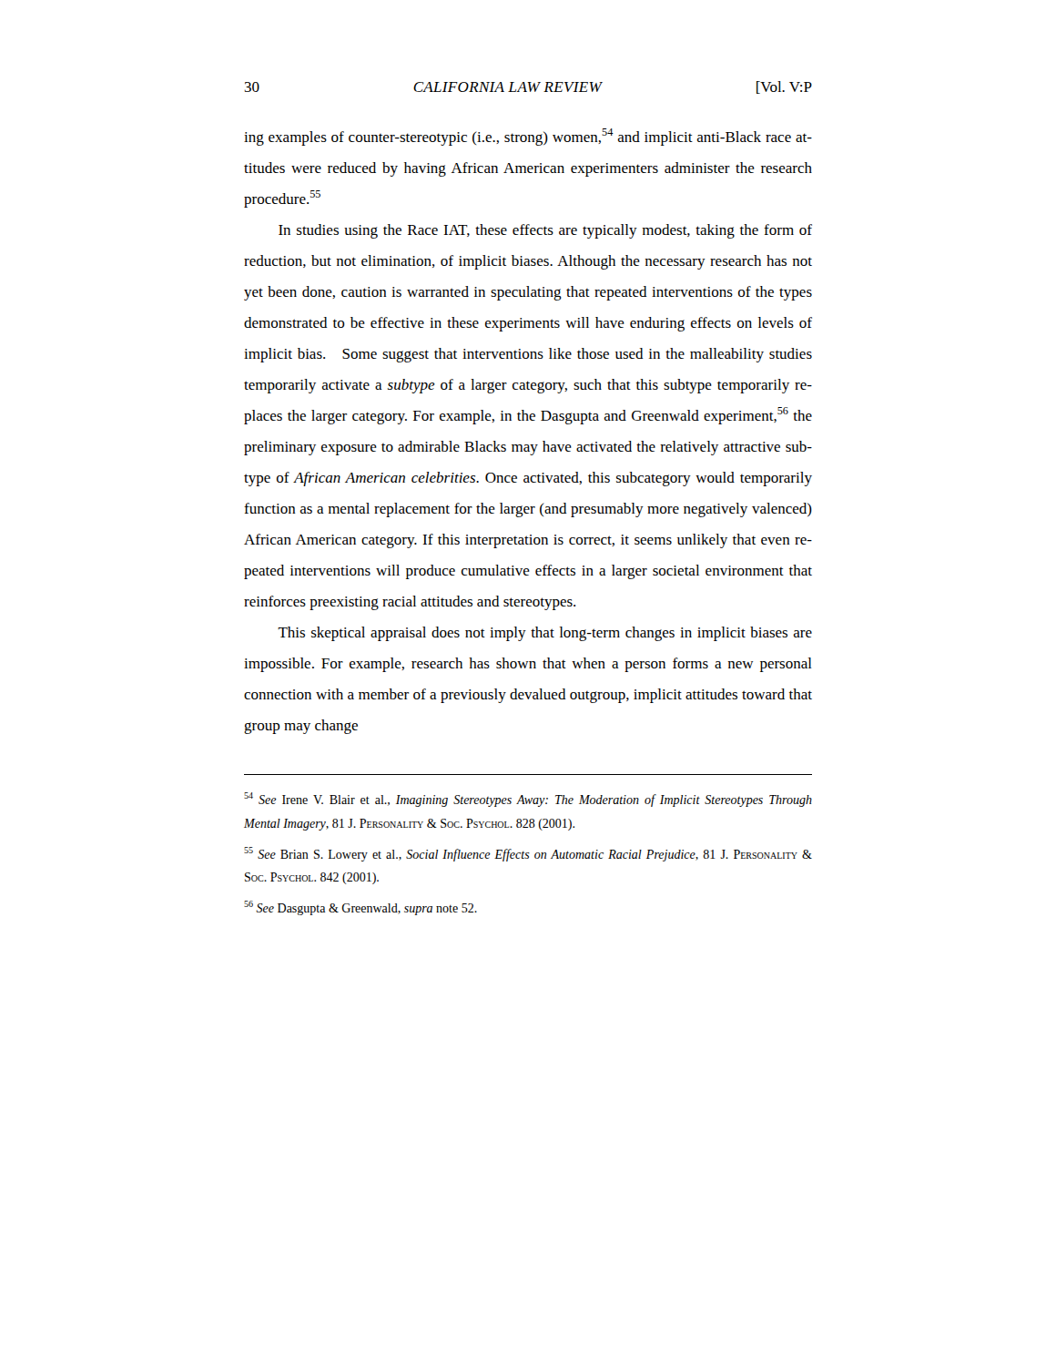30 CALIFORNIA LAW REVIEW [Vol. V:P
ing examples of counter-stereotypic (i.e., strong) women,54 and implicit anti-Black race attitudes were reduced by having African American experimenters administer the research procedure.55
In studies using the Race IAT, these effects are typically modest, taking the form of reduction, but not elimination, of implicit biases. Although the necessary research has not yet been done, caution is warranted in speculating that repeated interventions of the types demonstrated to be effective in these experiments will have enduring effects on levels of implicit bias. Some suggest that interventions like those used in the malleability studies temporarily activate a subtype of a larger category, such that this subtype temporarily replaces the larger category. For example, in the Dasgupta and Greenwald experiment,56 the preliminary exposure to admirable Blacks may have activated the relatively attractive subtype of African American celebrities. Once activated, this subcategory would temporarily function as a mental replacement for the larger (and presumably more negatively valenced) African American category. If this interpretation is correct, it seems unlikely that even repeated interventions will produce cumulative effects in a larger societal environment that reinforces preexisting racial attitudes and stereotypes.
This skeptical appraisal does not imply that long-term changes in implicit biases are impossible. For example, research has shown that when a person forms a new personal connection with a member of a previously devalued outgroup, implicit attitudes toward that group may change
54 See Irene V. Blair et al., Imagining Stereotypes Away: The Moderation of Implicit Stereotypes Through Mental Imagery, 81 J. Personality & Soc. Psychol. 828 (2001).
55 See Brian S. Lowery et al., Social Influence Effects on Automatic Racial Prejudice, 81 J. Personality & Soc. Psychol. 842 (2001).
56 See Dasgupta & Greenwald, supra note 52.